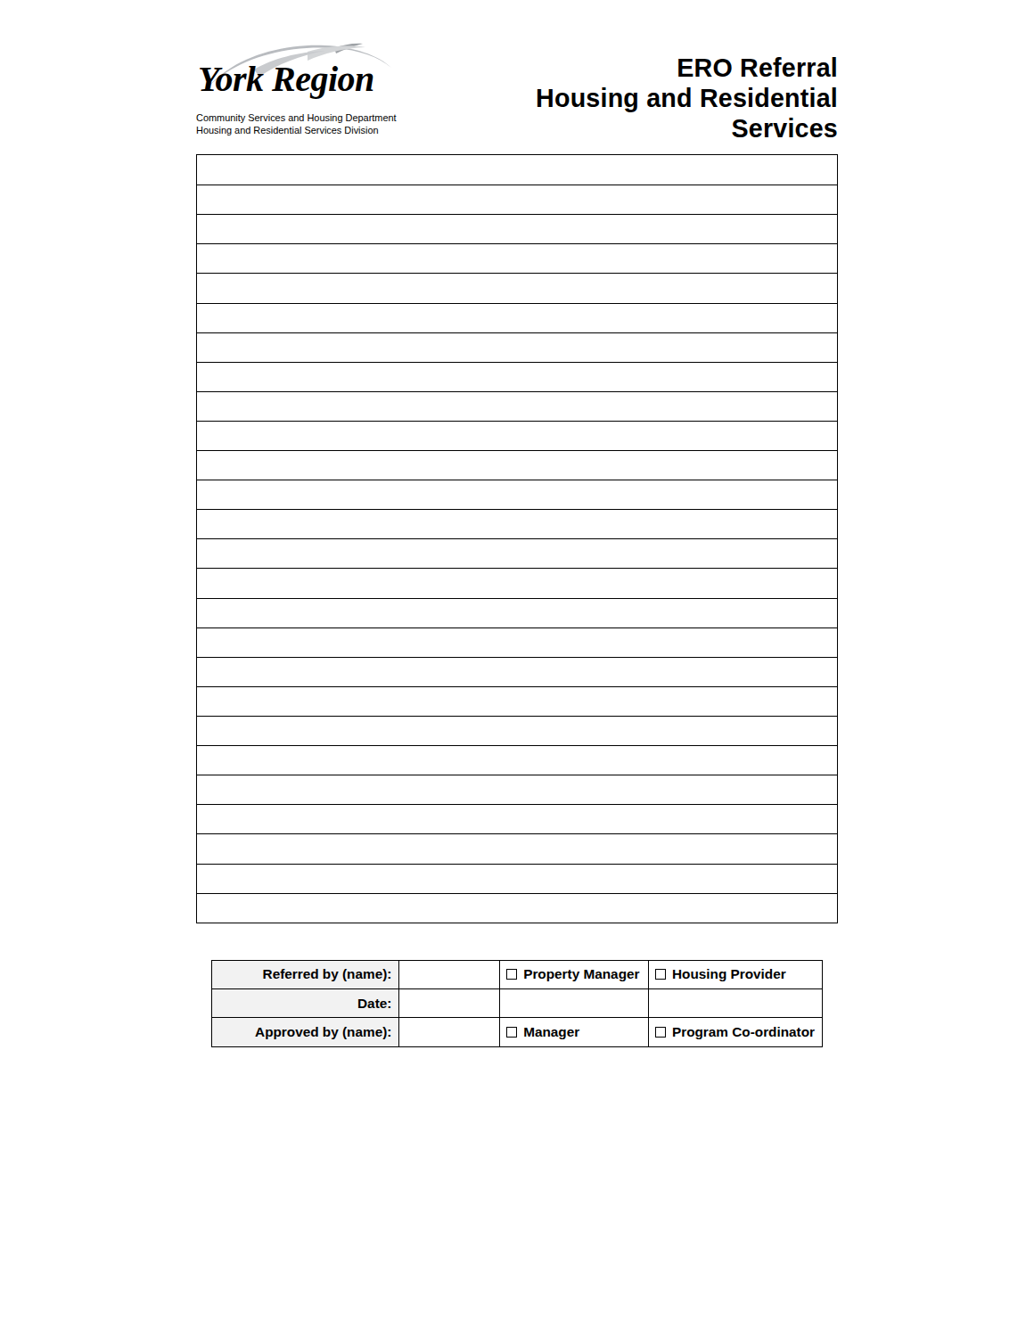York Region
Community Services and Housing Department
Housing and Residential Services Division
ERO Referral
Housing and Residential Services
| Referred by (name): | | Property Manager | Housing Provider |
| Date: | | | |
| Approved by (name): | | Manager | Program Co-ordinator |